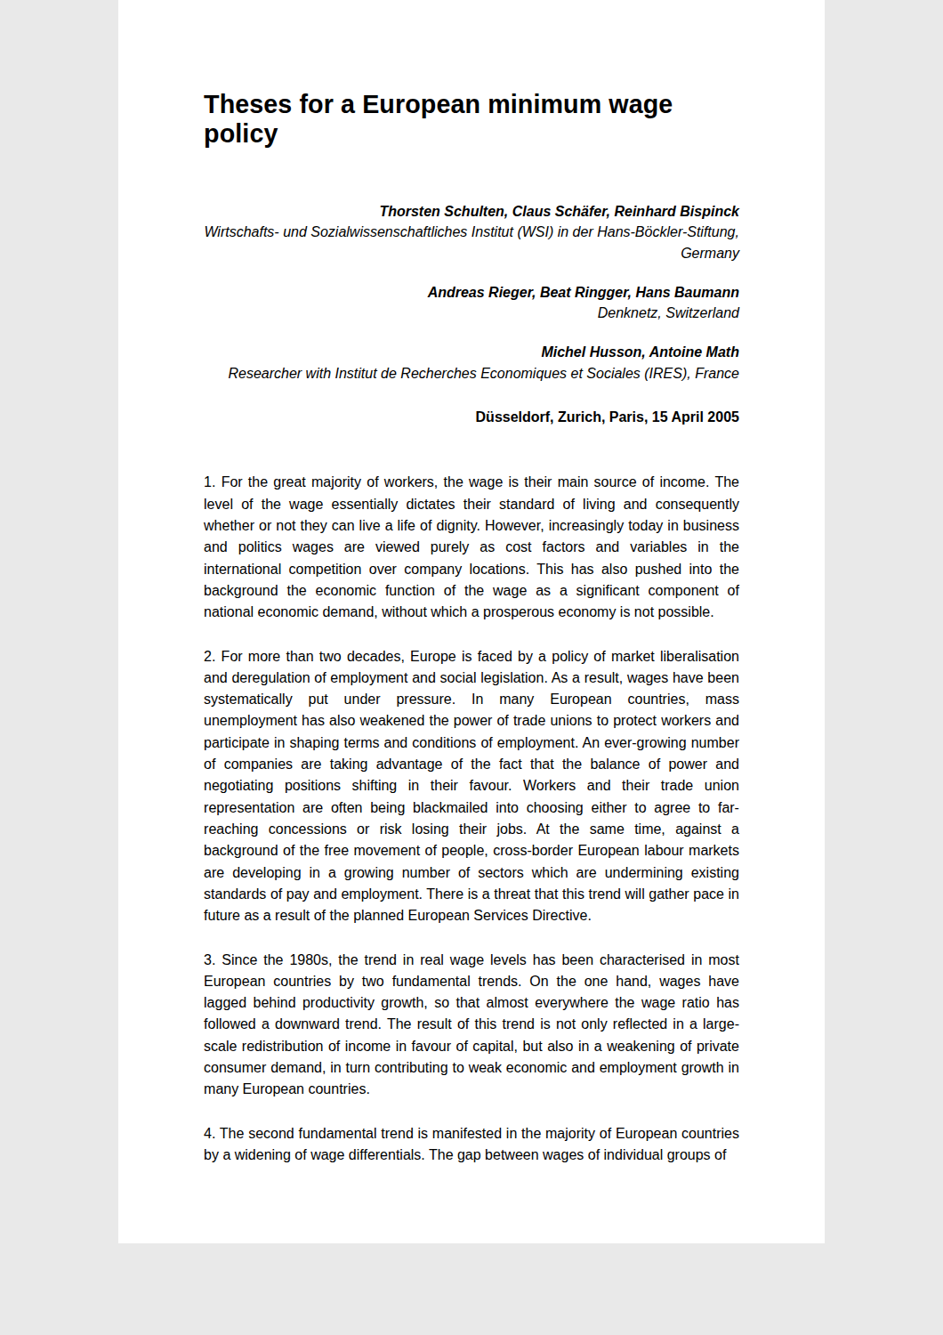Theses for a European minimum wage policy
Thorsten Schulten, Claus Schäfer, Reinhard Bispinck
Wirtschafts- und Sozialwissenschaftliches Institut (WSI) in der Hans-Böckler-Stiftung, Germany
Andreas Rieger, Beat Ringger, Hans Baumann
Denknetz, Switzerland
Michel Husson, Antoine Math
Researcher with Institut de Recherches Economiques et Sociales (IRES), France
Düsseldorf, Zurich, Paris, 15 April 2005
1. For the great majority of workers, the wage is their main source of income. The level of the wage essentially dictates their standard of living and consequently whether or not they can live a life of dignity. However, increasingly today in business and politics wages are viewed purely as cost factors and variables in the international competition over company locations. This has also pushed into the background the economic function of the wage as a significant component of national economic demand, without which a prosperous economy is not possible.
2. For more than two decades, Europe is faced by a policy of market liberalisation and deregulation of employment and social legislation. As a result, wages have been systematically put under pressure. In many European countries, mass unemployment has also weakened the power of trade unions to protect workers and participate in shaping terms and conditions of employment. An ever-growing number of companies are taking advantage of the fact that the balance of power and negotiating positions shifting in their favour. Workers and their trade union representation are often being blackmailed into choosing either to agree to far-reaching concessions or risk losing their jobs. At the same time, against a background of the free movement of people, cross-border European labour markets are developing in a growing number of sectors which are undermining existing standards of pay and employment. There is a threat that this trend will gather pace in future as a result of the planned European Services Directive.
3. Since the 1980s, the trend in real wage levels has been characterised in most European countries by two fundamental trends. On the one hand, wages have lagged behind productivity growth, so that almost everywhere the wage ratio has followed a downward trend. The result of this trend is not only reflected in a large-scale redistribution of income in favour of capital, but also in a weakening of private consumer demand, in turn contributing to weak economic and employment growth in many European countries.
4. The second fundamental trend is manifested in the majority of European countries by a widening of wage differentials. The gap between wages of individual groups of